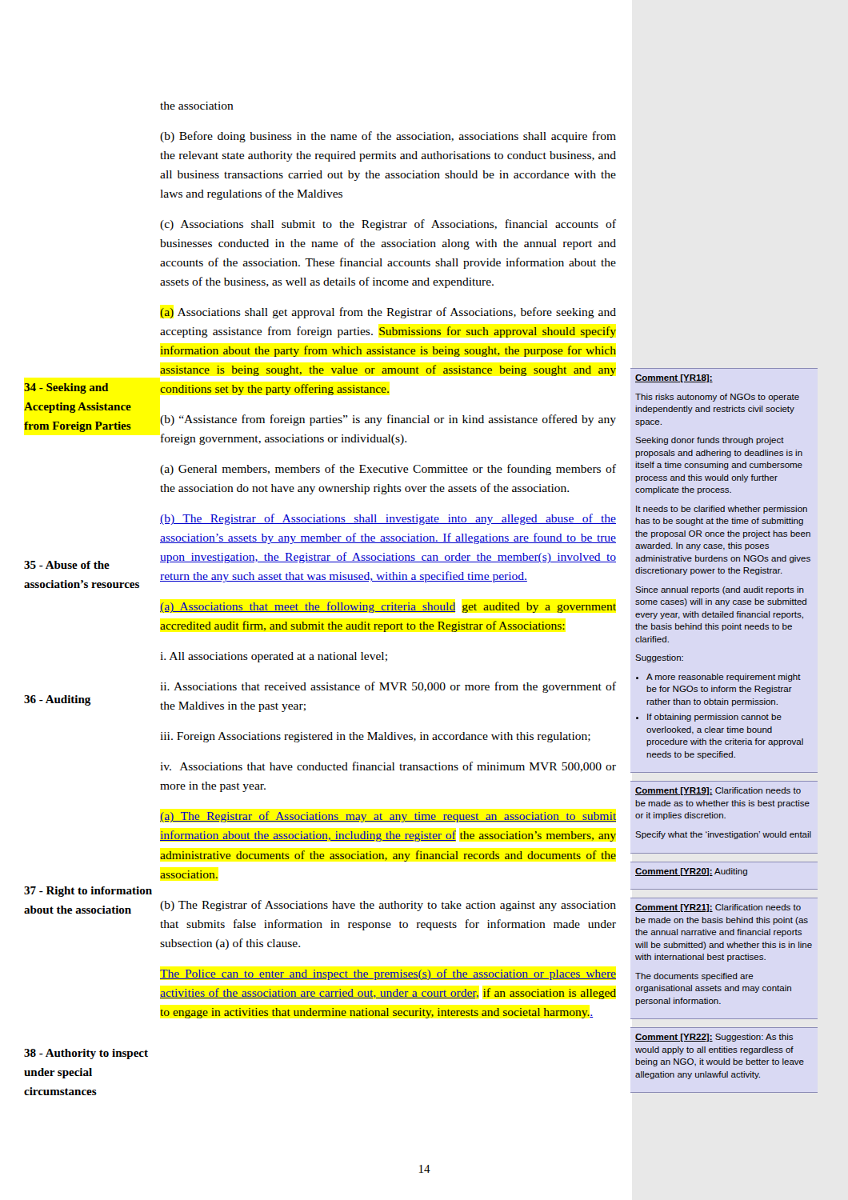34 - Seeking and
Accepting Assistance
from Foreign Parties
35 - Abuse of the
association’s resources
36 - Auditing
37 - Right to information
about the association
38 - Authority to inspect
under special
circumstances
the association
(b) Before doing business in the name of the association, associations shall acquire from the relevant state authority the required permits and authorisations to conduct business, and all business transactions carried out by the association should be in accordance with the laws and regulations of the Maldives
(c) Associations shall submit to the Registrar of Associations, financial accounts of businesses conducted in the name of the association along with the annual report and accounts of the association. These financial accounts shall provide information about the assets of the business, as well as details of income and expenditure.
(a) Associations shall get approval from the Registrar of Associations, before seeking and accepting assistance from foreign parties. Submissions for such approval should specify information about the party from which assistance is being sought, the purpose for which assistance is being sought, the value or amount of assistance being sought and any conditions set by the party offering assistance.
(b) “Assistance from foreign parties” is any financial or in kind assistance offered by any foreign government, associations or individual(s).
(a) General members, members of the Executive Committee or the founding members of the association do not have any ownership rights over the assets of the association.
(b) The Registrar of Associations shall investigate into any alleged abuse of the association’s assets by any member of the association. If allegations are found to be true upon investigation, the Registrar of Associations can order the member(s) involved to return the any such asset that was misused, within a specified time period.
(a) Associations that meet the following criteria should get audited by a government accredited audit firm, and submit the audit report to the Registrar of Associations:
i. All associations operated at a national level;
ii. Associations that received assistance of MVR 50,000 or more from the government of the Maldives in the past year;
iii. Foreign Associations registered in the Maldives, in accordance with this regulation;
iv. Associations that have conducted financial transactions of minimum MVR 500,000 or more in the past year.
(a) The Registrar of Associations may at any time request an association to submit information about the association, including the register of the association’s members, any administrative documents of the association, any financial records and documents of the association.
(b) The Registrar of Associations have the authority to take action against any association that submits false information in response to requests for information made under subsection (a) of this clause.
The Police can to enter and inspect the premises(s) of the association or places where activities of the association are carried out, under a court order, if an association is alleged to engage in activities that undermine national security, interests and societal harmony..
Comment [YR18]:
This risks autonomy of NGOs to operate independently and restricts civil society space.
Seeking donor funds through project proposals and adhering to deadlines is in itself a time consuming and cumbersome process and this would only further complicate the process.
It needs to be clarified whether permission has to be sought at the time of submitting the proposal OR once the project has been awarded. In any case, this poses administrative burdens on NGOs and gives discretionary power to the Registrar.
Since annual reports (and audit reports in some cases) will in any case be submitted every year, with detailed financial reports, the basis behind this point needs to be clarified.
Suggestion:
A more reasonable requirement might be for NGOs to inform the Registrar rather than to obtain permission.
If obtaining permission cannot be overlooked, a clear time bound procedure with the criteria for approval needs to be specified.
Comment [YR19]: Clarification needs to be made as to whether this is best practise or it implies discretion.
Specify what the ‘investigation’ would entail
Comment [YR20]: Auditing
Comment [YR21]: Clarification needs to be made on the basis behind this point (as the annual narrative and financial reports will be submitted) and whether this is in line with international best practises.
The documents specified are organisational assets and may contain personal information.
Comment [YR22]: Suggestion: As this would apply to all entities regardless of being an NGO, it would be better to leave allegation any unlawful activity.
14